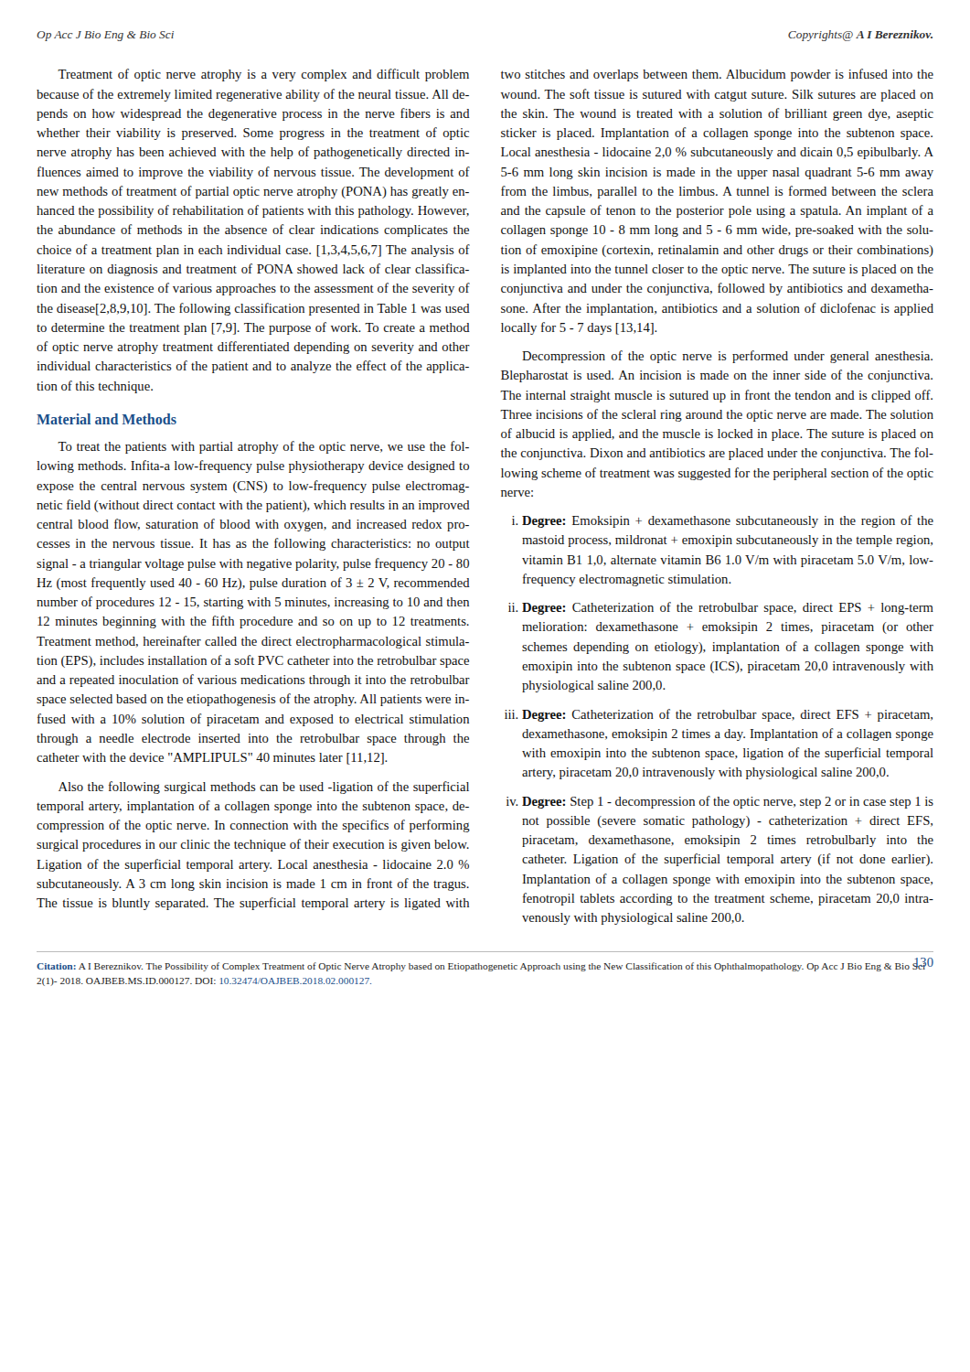Op Acc J Bio Eng & Bio Sci
Copyrights@ A I Bereznikov.
Treatment of optic nerve atrophy is a very complex and difficult problem because of the extremely limited regenerative ability of the neural tissue. All depends on how widespread the degenerative process in the nerve fibers is and whether their viability is preserved. Some progress in the treatment of optic nerve atrophy has been achieved with the help of pathogenetically directed influences aimed to improve the viability of nervous tissue. The development of new methods of treatment of partial optic nerve atrophy (PONA) has greatly enhanced the possibility of rehabilitation of patients with this pathology. However, the abundance of methods in the absence of clear indications complicates the choice of a treatment plan in each individual case. [1,3,4,5,6,7] The analysis of literature on diagnosis and treatment of PONA showed lack of clear classification and the existence of various approaches to the assessment of the severity of the disease[2,8,9,10]. The following classification presented in Table 1 was used to determine the treatment plan [7,9]. The purpose of work. To create a method of optic nerve atrophy treatment differentiated depending on severity and other individual characteristics of the patient and to analyze the effect of the application of this technique.
Material and Methods
To treat the patients with partial atrophy of the optic nerve, we use the following methods. Infita-a low-frequency pulse physiotherapy device designed to expose the central nervous system (CNS) to low-frequency pulse electromagnetic field (without direct contact with the patient), which results in an improved central blood flow, saturation of blood with oxygen, and increased redox processes in the nervous tissue. It has as the following characteristics: no output signal - a triangular voltage pulse with negative polarity, pulse frequency 20 - 80 Hz (most frequently used 40 - 60 Hz), pulse duration of 3 ± 2 V, recommended number of procedures 12 - 15, starting with 5 minutes, increasing to 10 and then 12 minutes beginning with the fifth procedure and so on up to 12 treatments. Treatment method, hereinafter called the direct electropharmacological stimulation (EPS), includes installation of a soft PVC catheter into the retrobulbar space and a repeated inoculation of various medications through it into the retrobulbar space selected based on the etiopathogenesis of the atrophy. All patients were infused with a 10% solution of piracetam and exposed to electrical stimulation through a needle electrode inserted into the retrobulbar space through the catheter with the device "AMPLIPULS" 40 minutes later [11,12].
Also the following surgical methods can be used -ligation of the superficial temporal artery, implantation of a collagen sponge into the subtenon space, decompression of the optic nerve. In connection with the specifics of performing surgical procedures in our clinic the technique of their execution is given below. Ligation of the superficial temporal artery. Local anesthesia - lidocaine 2.0 % subcutaneously. A 3 cm long skin incision is made 1 cm in front of the tragus. The tissue is bluntly separated. The superficial temporal artery is ligated with two stitches and overlaps between them. Albucidum powder is infused into the wound. The soft tissue is sutured with catgut suture. Silk sutures are placed on the skin. The wound is treated with a solution of brilliant green dye, aseptic sticker is placed. Implantation of a collagen sponge into the subtenon space. Local anesthesia - lidocaine 2,0 % subcutaneously and dicain 0,5 epibulbarly. A 5-6 mm long skin incision is made in the upper nasal quadrant 5-6 mm away from the limbus, parallel to the limbus. A tunnel is formed between the sclera and the capsule of tenon to the posterior pole using a spatula. An implant of a collagen sponge 10 - 8 mm long and 5 - 6 mm wide, pre-soaked with the solution of emoxipine (cortexin, retinalamin and other drugs or their combinations) is implanted into the tunnel closer to the optic nerve. The suture is placed on the conjunctiva and under the conjunctiva, followed by antibiotics and dexamethasone. After the implantation, antibiotics and a solution of diclofenac is applied locally for 5 - 7 days [13,14].
Decompression of the optic nerve is performed under general anesthesia. Blepharostat is used. An incision is made on the inner side of the conjunctiva. The internal straight muscle is sutured up in front the tendon and is clipped off. Three incisions of the scleral ring around the optic nerve are made. The solution of albucid is applied, and the muscle is locked in place. The suture is placed on the conjunctiva. Dixon and antibiotics are placed under the conjunctiva. The following scheme of treatment was suggested for the peripheral section of the optic nerve:
Degree: Emoksipin + dexamethasone subcutaneously in the region of the mastoid process, mildronat + emoxipin subcutaneously in the temple region, vitamin B1 1,0, alternate vitamin B6 1.0 V/m with piracetam 5.0 V/m, low-frequency electromagnetic stimulation.
Degree: Catheterization of the retrobulbar space, direct EPS + long-term melioration: dexamethasone + emoksipin 2 times, piracetam (or other schemes depending on etiology), implantation of a collagen sponge with emoxipin into the subtenon space (ICS), piracetam 20,0 intravenously with physiological saline 200,0.
Degree: Catheterization of the retrobulbar space, direct EFS + piracetam, dexamethasone, emoksipin 2 times a day. Implantation of a collagen sponge with emoxipin into the subtenon space, ligation of the superficial temporal artery, piracetam 20,0 intravenously with physiological saline 200,0.
Degree: Step 1 - decompression of the optic nerve, step 2 or in case step 1 is not possible (severe somatic pathology) - catheterization + direct EFS, piracetam, dexamethasone, emoksipin 2 times retrobulbarly into the catheter. Ligation of the superficial temporal artery (if not done earlier). Implantation of a collagen sponge with emoxipin into the subtenon space, fenotropil tablets according to the treatment scheme, piracetam 20,0 intravenously with physiological saline 200,0.
130 Citation: A I Bereznikov. The Possibility of Complex Treatment of Optic Nerve Atrophy based on Etiopathogenetic Approach using the New Classification of this Ophthalmopathology. Op Acc J Bio Eng & Bio Sci 2(1)- 2018. OAJBEB.MS.ID.000127. DOI: 10.32474/OAJBEB.2018.02.000127.